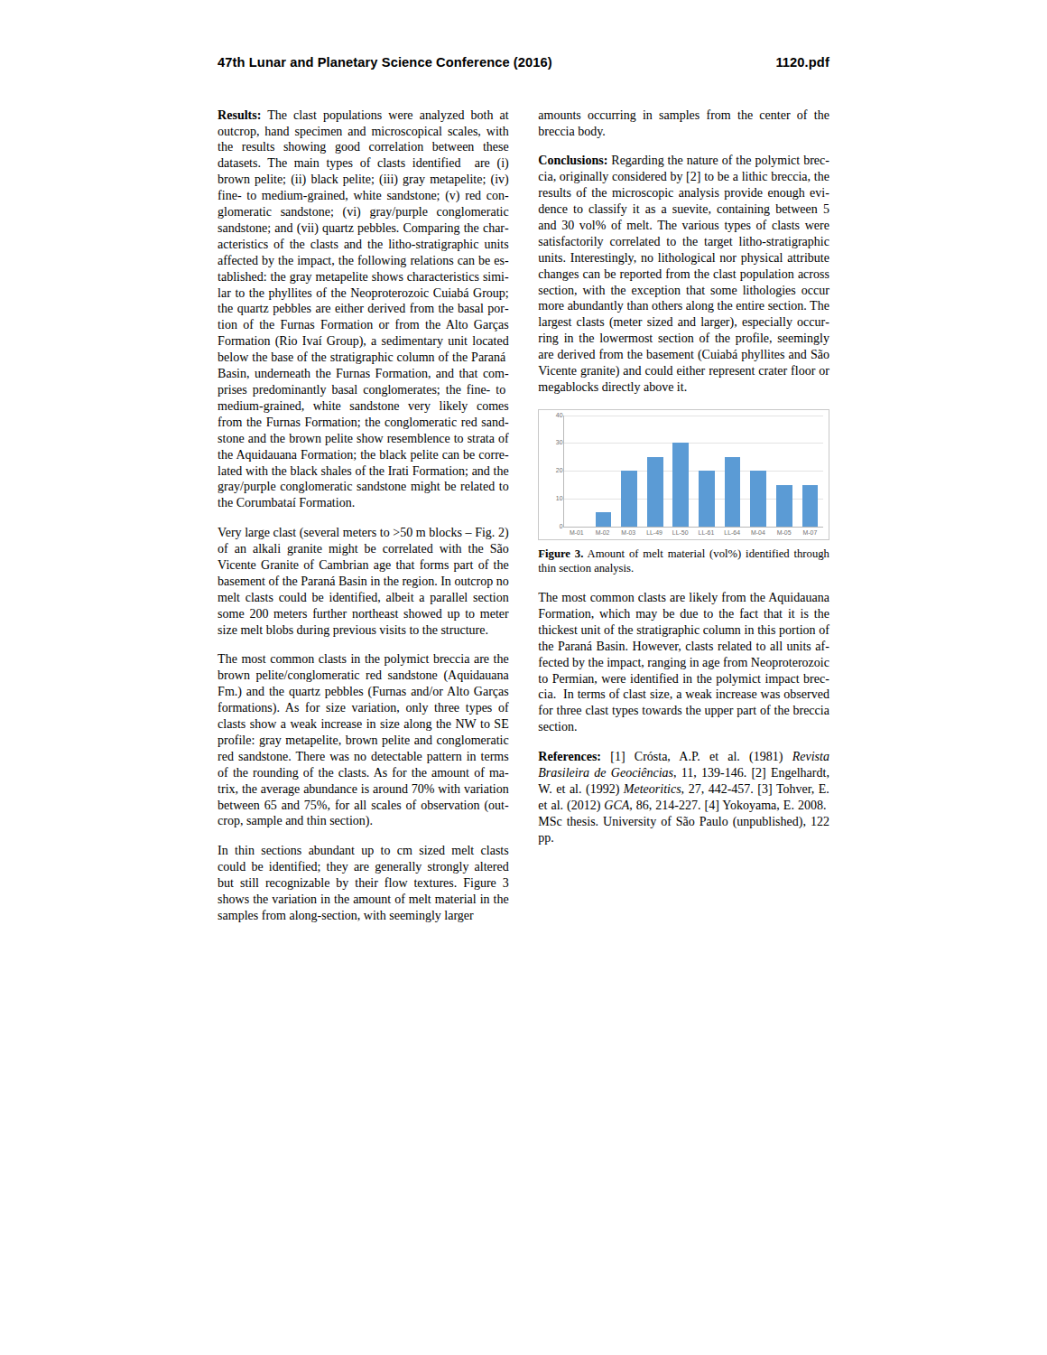47th Lunar and Planetary Science Conference (2016)
1120.pdf
Results: The clast populations were analyzed both at outcrop, hand specimen and microscopical scales, with the results showing good correlation between these datasets. The main types of clasts identified are (i) brown pelite; (ii) black pelite; (iii) gray metapelite; (iv) fine- to medium-grained, white sandstone; (v) red conglomeratic sandstone; (vi) gray/purple conglomeratic sandstone; and (vii) quartz pebbles. Comparing the characteristics of the clasts and the litho-stratigraphic units affected by the impact, the following relations can be established: the gray metapelite shows characteristics similar to the phyllites of the Neoproterozoic Cuiabá Group; the quartz pebbles are either derived from the basal portion of the Furnas Formation or from the Alto Garças Formation (Rio Ivaí Group), a sedimentary unit located below the base of the stratigraphic column of the Paraná Basin, underneath the Furnas Formation, and that comprises predominantly basal conglomerates; the fine- to medium-grained, white sandstone very likely comes from the Furnas Formation; the conglomeratic red sandstone and the brown pelite show resemblence to strata of the Aquidauana Formation; the black pelite can be correlated with the black shales of the Irati Formation; and the gray/purple conglomeratic sandstone might be related to the Corumbataí Formation.
Very large clast (several meters to >50 m blocks – Fig. 2) of an alkali granite might be correlated with the São Vicente Granite of Cambrian age that forms part of the basement of the Paraná Basin in the region. In outcrop no melt clasts could be identified, albeit a parallel section some 200 meters further northeast showed up to meter size melt blobs during previous visits to the structure.
The most common clasts in the polymict breccia are the brown pelite/conglomeratic red sandstone (Aquidauana Fm.) and the quartz pebbles (Furnas and/or Alto Garças formations). As for size variation, only three types of clasts show a weak increase in size along the NW to SE profile: gray metapelite, brown pelite and conglomeratic red sandstone. There was no detectable pattern in terms of the rounding of the clasts. As for the amount of matrix, the average abundance is around 70% with variation between 65 and 75%, for all scales of observation (outcrop, sample and thin section).
In thin sections abundant up to cm sized melt clasts could be identified; they are generally strongly altered but still recognizable by their flow textures. Figure 3 shows the variation in the amount of melt material in the samples from along-section, with seemingly larger
amounts occurring in samples from the center of the breccia body.
Conclusions: Regarding the nature of the polymict breccia, originally considered by [2] to be a lithic breccia, the results of the microscopic analysis provide enough evidence to classify it as a suevite, containing between 5 and 30 vol% of melt. The various types of clasts were satisfactorily correlated to the target litho-stratigraphic units. Interestingly, no lithological nor physical attribute changes can be reported from the clast population across section, with the exception that some lithologies occur more abundantly than others along the entire section. The largest clasts (meter sized and larger), especially occurring in the lowermost section of the profile, seemingly are derived from the basement (Cuiabá phyllites and São Vicente granite) and could either represent crater floor or megablocks directly above it.
40
30
20
10
0
M-01 M-02 M-03 LL-49 LL-50 LL-61 LL-64 M-04 M-05 M-07
Figure 3. Amount of melt material (vol%) identified through thin section analysis.
The most common clasts are likely from the Aquidauana Formation, which may be due to the fact that it is the thickest unit of the stratigraphic column in this portion of the Paraná Basin. However, clasts related to all units affected by the impact, ranging in age from Neoproterozoic to Permian, were identified in the polymict impact breccia. In terms of clast size, a weak increase was observed for three clast types towards the upper part of the breccia section.
References: [1] Crósta, A.P. et al. (1981) Revista Brasileira de Geociências, 11, 139-146. [2] Engelhardt, W. et al. (1992) Meteoritics, 27, 442-457. [3] Tohver, E. et al. (2012) GCA, 86, 214-227. [4] Yokoyama, E. 2008. MSc thesis. University of São Paulo (unpublished), 122 pp.